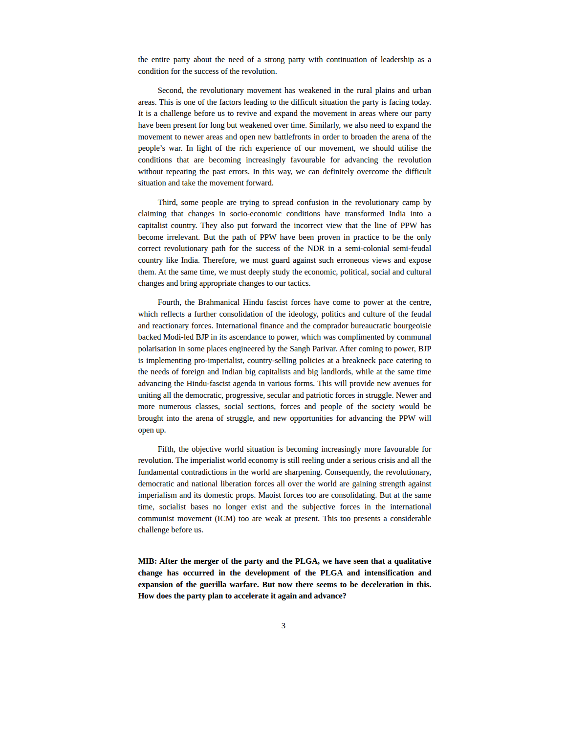the entire party about the need of a strong party with continuation of leadership as a condition for the success of the revolution.
Second, the revolutionary movement has weakened in the rural plains and urban areas. This is one of the factors leading to the difficult situation the party is facing today. It is a challenge before us to revive and expand the movement in areas where our party have been present for long but weakened over time. Similarly, we also need to expand the movement to newer areas and open new battlefronts in order to broaden the arena of the people’s war. In light of the rich experience of our movement, we should utilise the conditions that are becoming increasingly favourable for advancing the revolution without repeating the past errors. In this way, we can definitely overcome the difficult situation and take the movement forward.
Third, some people are trying to spread confusion in the revolutionary camp by claiming that changes in socio-economic conditions have transformed India into a capitalist country. They also put forward the incorrect view that the line of PPW has become irrelevant. But the path of PPW have been proven in practice to be the only correct revolutionary path for the success of the NDR in a semi-colonial semi-feudal country like India. Therefore, we must guard against such erroneous views and expose them. At the same time, we must deeply study the economic, political, social and cultural changes and bring appropriate changes to our tactics.
Fourth, the Brahmanical Hindu fascist forces have come to power at the centre, which reflects a further consolidation of the ideology, politics and culture of the feudal and reactionary forces. International finance and the comprador bureaucratic bourgeoisie backed Modi-led BJP in its ascendance to power, which was complimented by communal polarisation in some places engineered by the Sangh Parivar. After coming to power, BJP is implementing pro-imperialist, country-selling policies at a breakneck pace catering to the needs of foreign and Indian big capitalists and big landlords, while at the same time advancing the Hindu-fascist agenda in various forms. This will provide new avenues for uniting all the democratic, progressive, secular and patriotic forces in struggle. Newer and more numerous classes, social sections, forces and people of the society would be brought into the arena of struggle, and new opportunities for advancing the PPW will open up.
Fifth, the objective world situation is becoming increasingly more favourable for revolution. The imperialist world economy is still reeling under a serious crisis and all the fundamental contradictions in the world are sharpening. Consequently, the revolutionary, democratic and national liberation forces all over the world are gaining strength against imperialism and its domestic props. Maoist forces too are consolidating. But at the same time, socialist bases no longer exist and the subjective forces in the international communist movement (ICM) too are weak at present. This too presents a considerable challenge before us.
MIB: After the merger of the party and the PLGA, we have seen that a qualitative change has occurred in the development of the PLGA and intensification and expansion of the guerilla warfare. But now there seems to be deceleration in this. How does the party plan to accelerate it again and advance?
3